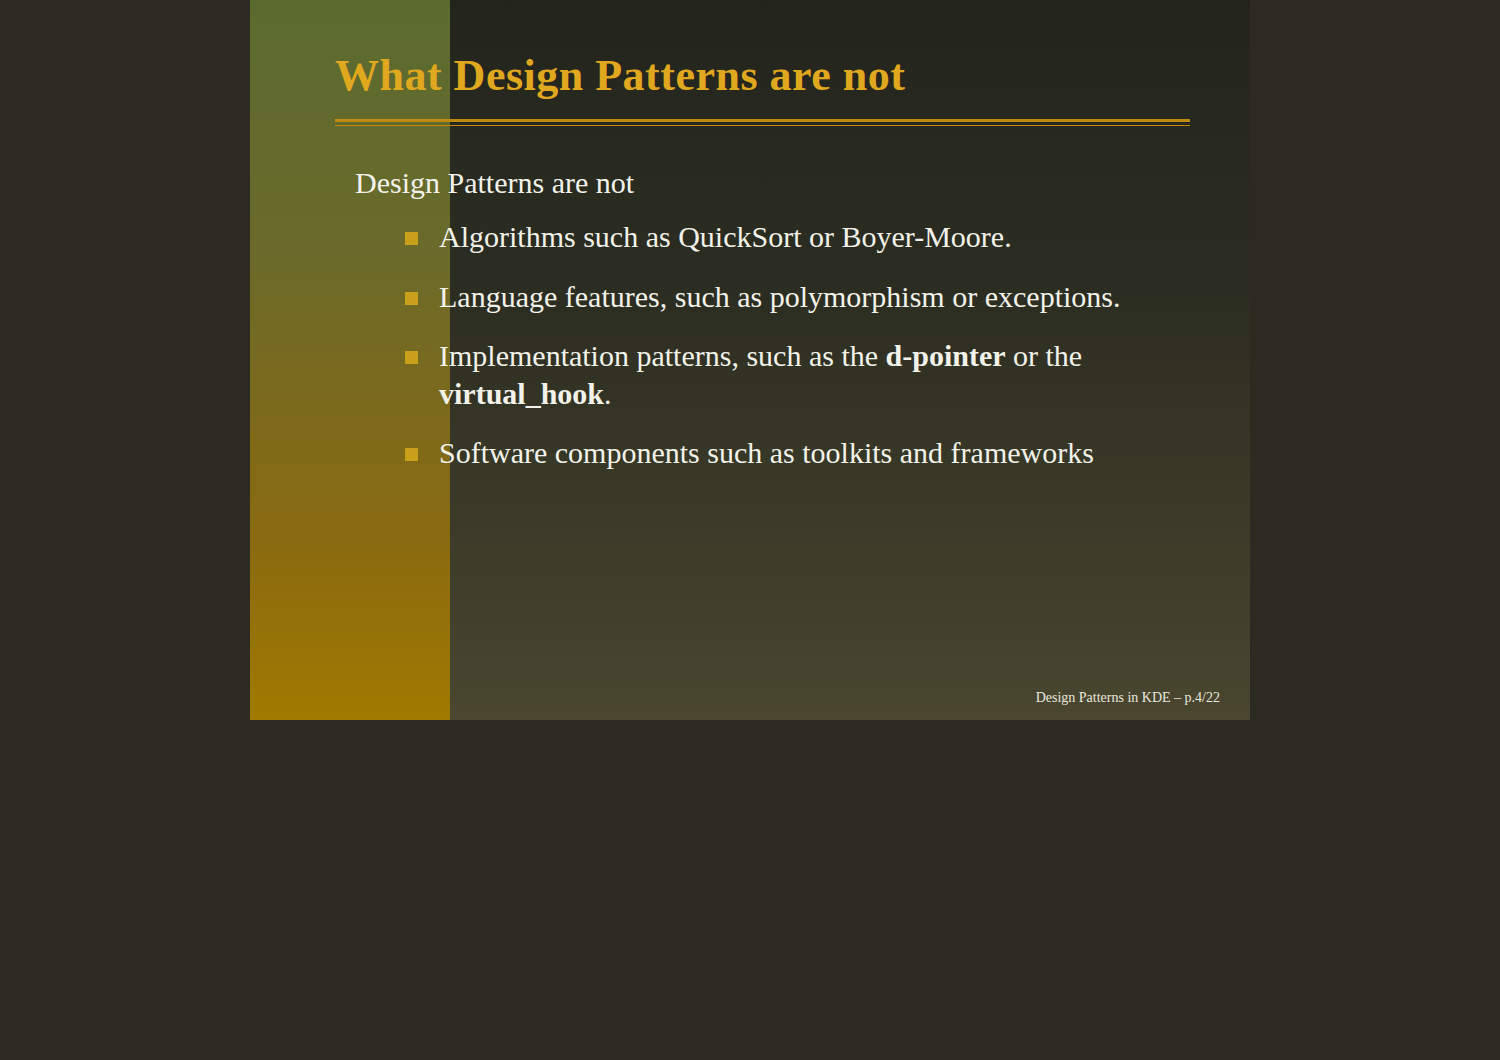What Design Patterns are not
Design Patterns are not
Algorithms such as QuickSort or Boyer-Moore.
Language features, such as polymorphism or exceptions.
Implementation patterns, such as the d-pointer or the virtual_hook.
Software components such as toolkits and frameworks
Design Patterns in KDE – p.4/22